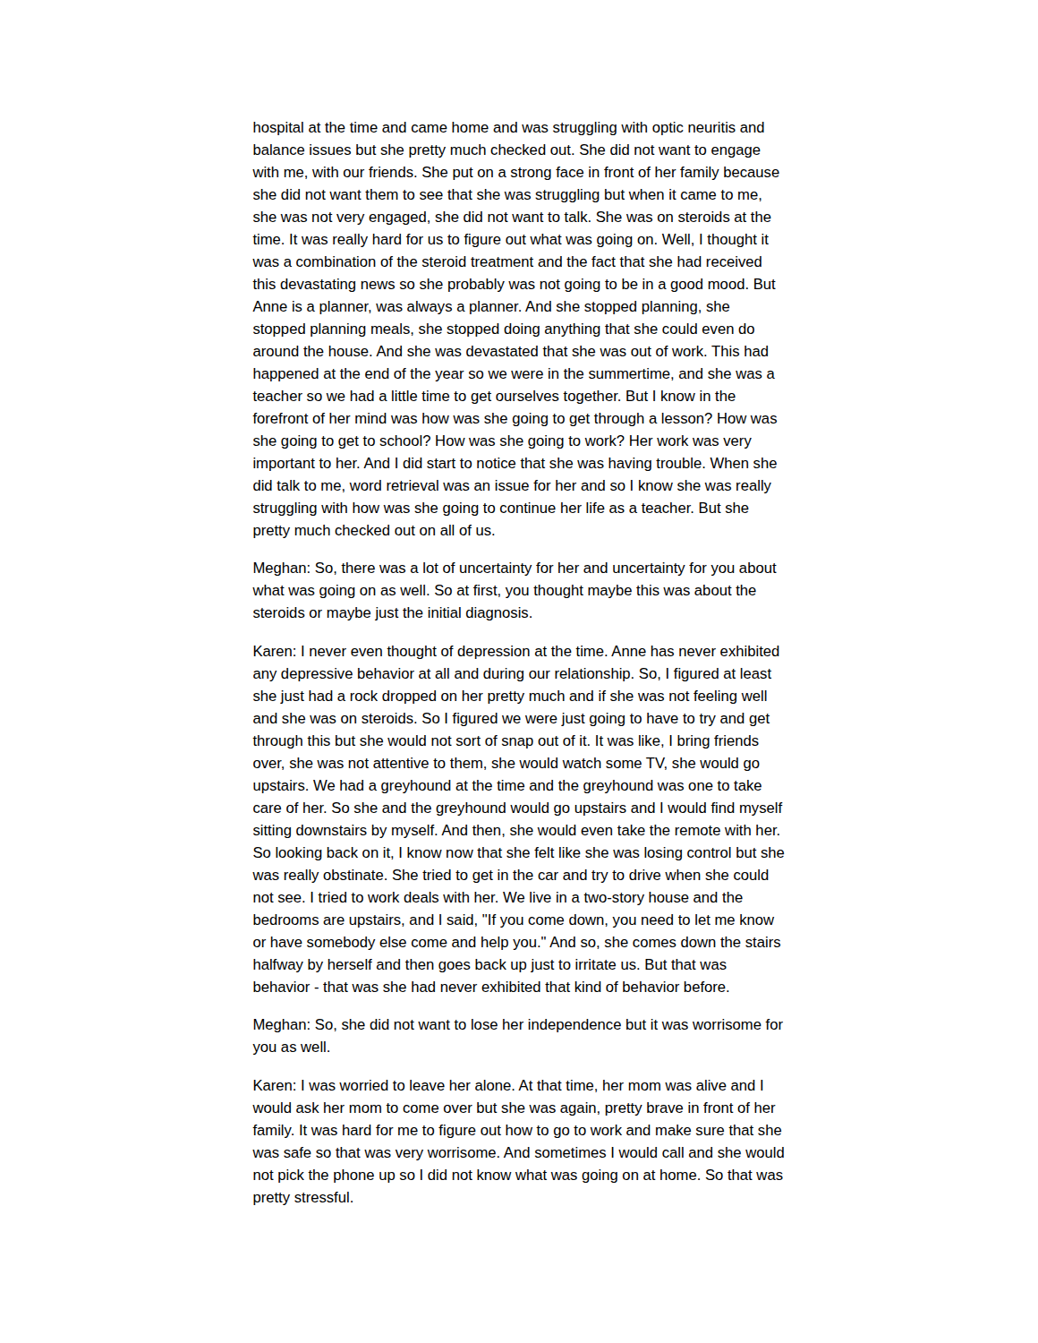hospital at the time and came home and was struggling with optic neuritis and balance issues but she pretty much checked out. She did not want to engage with me, with our friends. She put on a strong face in front of her family because she did not want them to see that she was struggling but when it came to me, she was not very engaged, she did not want to talk. She was on steroids at the time. It was really hard for us to figure out what was going on. Well, I thought it was a combination of the steroid treatment and the fact that she had received this devastating news so she probably was not going to be in a good mood. But Anne is a planner, was always a planner. And she stopped planning, she stopped planning meals, she stopped doing anything that she could even do around the house. And she was devastated that she was out of work. This had happened at the end of the year so we were in the summertime, and she was a teacher so we had a little time to get ourselves together. But I know in the forefront of her mind was how was she going to get through a lesson? How was she going to get to school? How was she going to work? Her work was very important to her. And I did start to notice that she was having trouble. When she did talk to me, word retrieval was an issue for her and so I know she was really struggling with how was she going to continue her life as a teacher. But she pretty much checked out on all of us.
Meghan: So, there was a lot of uncertainty for her and uncertainty for you about what was going on as well. So at first, you thought maybe this was about the steroids or maybe just the initial diagnosis.
Karen: I never even thought of depression at the time. Anne has never exhibited any depressive behavior at all and during our relationship. So, I figured at least she just had a rock dropped on her pretty much and if she was not feeling well and she was on steroids. So I figured we were just going to have to try and get through this but she would not sort of snap out of it. It was like, I bring friends over, she was not attentive to them, she would watch some TV, she would go upstairs. We had a greyhound at the time and the greyhound was one to take care of her. So she and the greyhound would go upstairs and I would find myself sitting downstairs by myself. And then, she would even take the remote with her. So looking back on it, I know now that she felt like she was losing control but she was really obstinate. She tried to get in the car and try to drive when she could not see. I tried to work deals with her. We live in a two-story house and the bedrooms are upstairs, and I said, "If you come down, you need to let me know or have somebody else come and help you." And so, she comes down the stairs halfway by herself and then goes back up just to irritate us. But that was behavior - that was she had never exhibited that kind of behavior before.
Meghan: So, she did not want to lose her independence but it was worrisome for you as well.
Karen: I was worried to leave her alone. At that time, her mom was alive and I would ask her mom to come over but she was again, pretty brave in front of her family. It was hard for me to figure out how to go to work and make sure that she was safe so that was very worrisome. And sometimes I would call and she would not pick the phone up so I did not know what was going on at home. So that was pretty stressful.